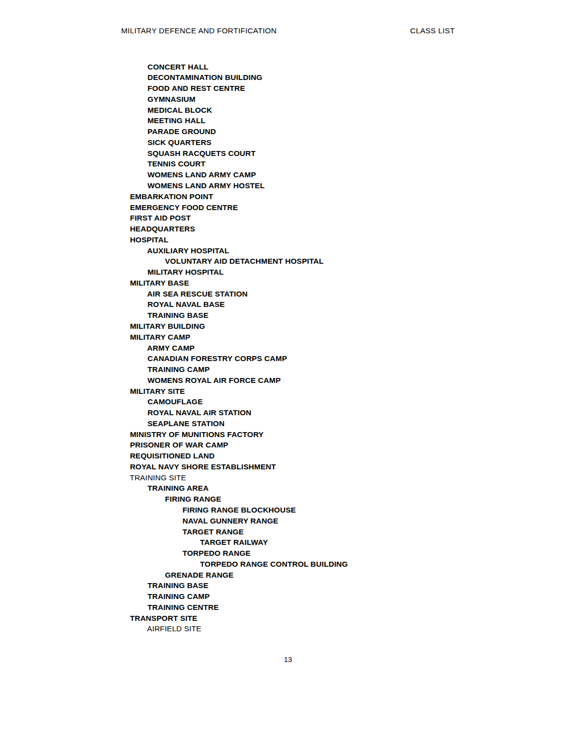MILITARY DEFENCE AND FORTIFICATION CLASS LIST
CONCERT HALL
DECONTAMINATION BUILDING
FOOD AND REST CENTRE
GYMNASIUM
MEDICAL BLOCK
MEETING HALL
PARADE GROUND
SICK QUARTERS
SQUASH RACQUETS COURT
TENNIS COURT
WOMENS LAND ARMY CAMP
WOMENS LAND ARMY HOSTEL
EMBARKATION POINT
EMERGENCY FOOD CENTRE
FIRST AID POST
HEADQUARTERS
HOSPITAL
AUXILIARY HOSPITAL
VOLUNTARY AID DETACHMENT HOSPITAL
MILITARY HOSPITAL
MILITARY BASE
AIR SEA RESCUE STATION
ROYAL NAVAL BASE
TRAINING BASE
MILITARY BUILDING
MILITARY CAMP
ARMY CAMP
CANADIAN FORESTRY CORPS CAMP
TRAINING CAMP
WOMENS ROYAL AIR FORCE CAMP
MILITARY SITE
CAMOUFLAGE
ROYAL NAVAL AIR STATION
SEAPLANE STATION
MINISTRY OF MUNITIONS FACTORY
PRISONER OF WAR CAMP
REQUISITIONED LAND
ROYAL NAVY SHORE ESTABLISHMENT
TRAINING SITE
TRAINING AREA
FIRING RANGE
FIRING RANGE BLOCKHOUSE
NAVAL GUNNERY RANGE
TARGET RANGE
TARGET RAILWAY
TORPEDO RANGE
TORPEDO RANGE CONTROL BUILDING
GRENADE RANGE
TRAINING BASE
TRAINING CAMP
TRAINING CENTRE
TRANSPORT SITE
AIRFIELD SITE
13